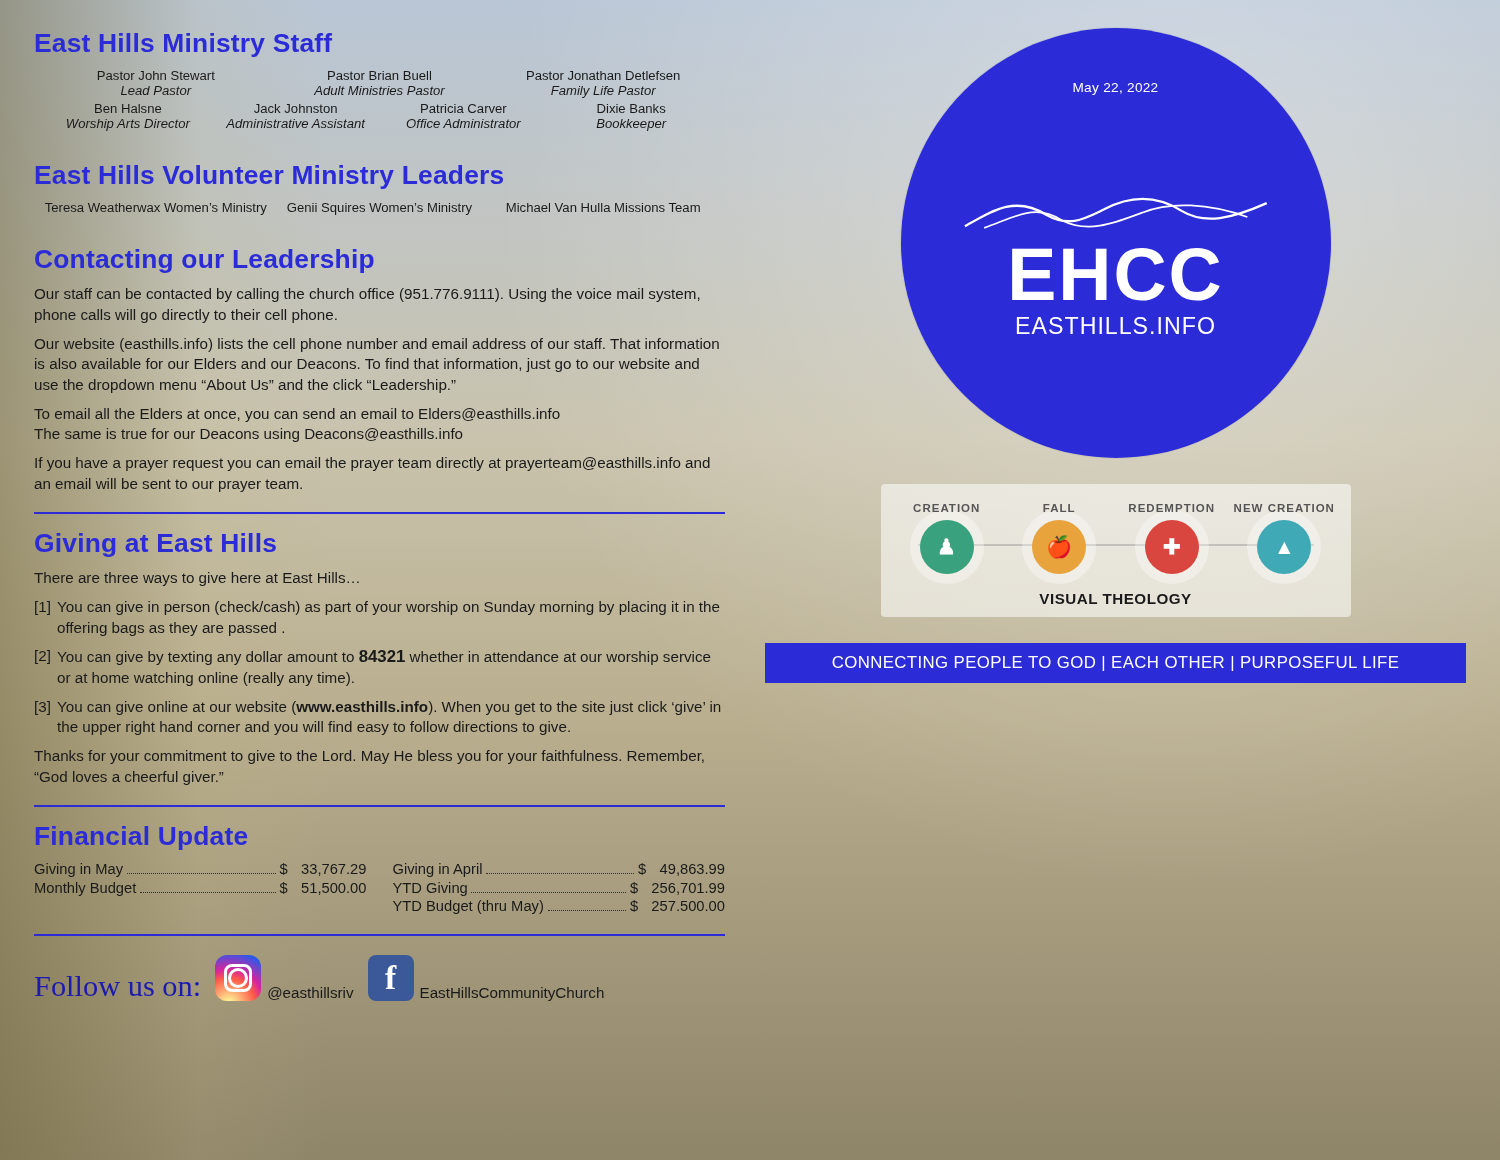East Hills Ministry Staff
Pastor John Stewart Lead Pastor
Pastor Brian Buell Adult Ministries Pastor
Pastor Jonathan Detlefsen Family Life Pastor
Ben Halsne Worship Arts Director
Jack Johnston Administrative Assistant
Patricia Carver Office Administrator
Dixie Banks Bookkeeper
East Hills Volunteer Ministry Leaders
Teresa Weatherwax Women’s Ministry
Genii Squires Women’s Ministry
Michael Van Hulla Missions Team
Contacting our Leadership
Our staff can be contacted by calling the church office (951.776.9111). Using the voice mail system, phone calls will go directly to their cell phone.
Our website (easthills.info) lists the cell phone number and email address of our staff. That information is also available for our Elders and our Deacons. To find that information, just go to our website and use the dropdown menu “About Us” and the click “Leadership.”
To email all the Elders at once, you can send an email to Elders@easthills.info
The same is true for our Deacons using Deacons@easthills.info
If you have a prayer request you can email the prayer team directly at prayerteam@easthills.info and an email will be sent to our prayer team.
Giving at East Hills
There are three ways to give here at East Hills…
[1] You can give in person (check/cash) as part of your worship on Sunday morning by placing it in the offering bags as they are passed .
[2] You can give by texting any dollar amount to 84321 whether in attendance at our worship service or at home watching online (really any time).
[3] You can give online at our website (www.easthills.info). When you get to the site just click ‘give’ in the upper right hand corner and you will find easy to follow directions to give.
Thanks for your commitment to give to the Lord. May He bless you for your faithfulness. Remember, “God loves a cheerful giver.”
Financial Update
Giving in May $33,767.29
Monthly Budget $51,500.00
Giving in April $49,863.99
YTD Giving $256,701.99
YTD Budget (thru May) $257.500.00
Follow us on: @easthillsriv f EastHillsCommunityChurch
May 22, 2022
EHCC
EASTHILLS.INFO
CREATION
♟
FALL
🍎
REDEMPTION
✚
NEW CREATION
▲
VISUAL THEOLOGY
CONNECTING PEOPLE TO GOD | EACH OTHER | PURPOSEFUL LIFE